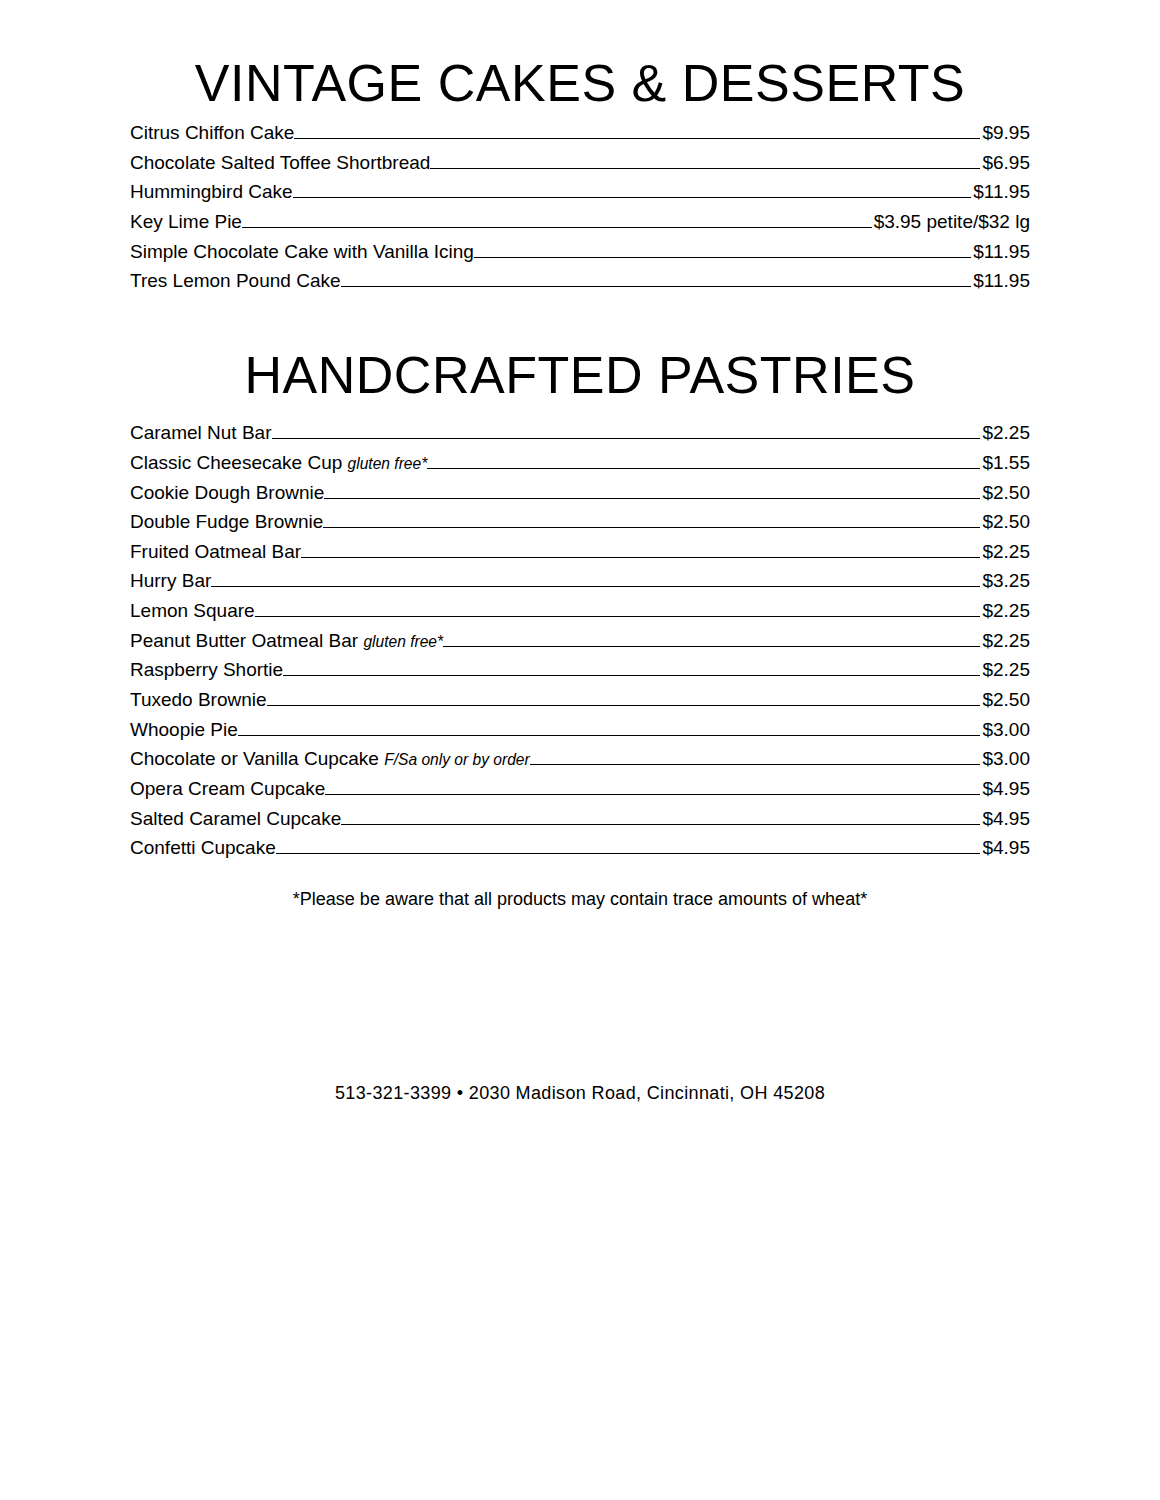VINTAGE CAKES & DESSERTS
Citrus Chiffon Cake $9.95
Chocolate Salted Toffee Shortbread $6.95
Hummingbird Cake $11.95
Key Lime Pie $3.95 petite/$32 lg
Simple Chocolate Cake with Vanilla Icing $11.95
Tres Lemon Pound Cake $11.95
HANDCRAFTED PASTRIES
Caramel Nut Bar $2.25
Classic Cheesecake Cup gluten free* $1.55
Cookie Dough Brownie $2.50
Double Fudge Brownie $2.50
Fruited Oatmeal Bar $2.25
Hurry Bar $3.25
Lemon Square $2.25
Peanut Butter Oatmeal Bar gluten free* $2.25
Raspberry Shortie $2.25
Tuxedo Brownie $2.50
Whoopie Pie $3.00
Chocolate or Vanilla Cupcake F/Sa only or by order $3.00
Opera Cream Cupcake $4.95
Salted Caramel Cupcake $4.95
Confetti Cupcake $4.95
*Please be aware that all products may contain trace amounts of wheat*
513-321-3399 • 2030 Madison Road, Cincinnati, OH 45208